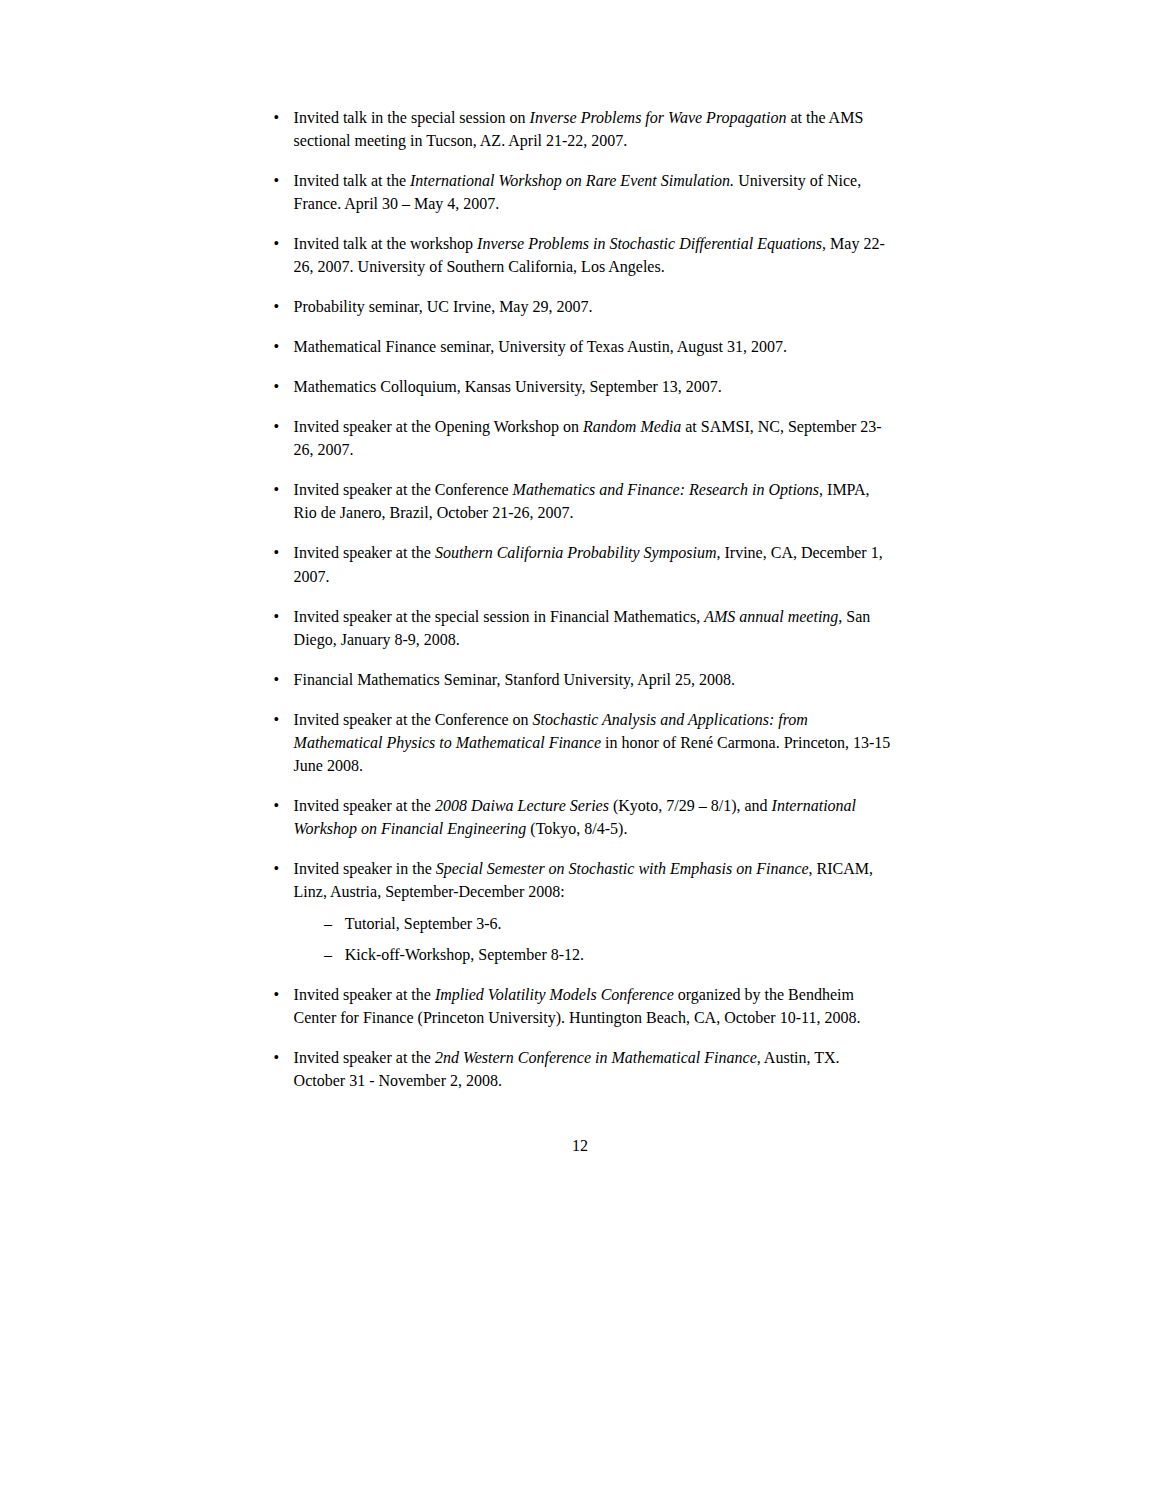Invited talk in the special session on Inverse Problems for Wave Propagation at the AMS sectional meeting in Tucson, AZ. April 21-22, 2007.
Invited talk at the International Workshop on Rare Event Simulation. University of Nice, France. April 30 – May 4, 2007.
Invited talk at the workshop Inverse Problems in Stochastic Differential Equations, May 22-26, 2007. University of Southern California, Los Angeles.
Probability seminar, UC Irvine, May 29, 2007.
Mathematical Finance seminar, University of Texas Austin, August 31, 2007.
Mathematics Colloquium, Kansas University, September 13, 2007.
Invited speaker at the Opening Workshop on Random Media at SAMSI, NC, September 23-26, 2007.
Invited speaker at the Conference Mathematics and Finance: Research in Options, IMPA, Rio de Janero, Brazil, October 21-26, 2007.
Invited speaker at the Southern California Probability Symposium, Irvine, CA, December 1, 2007.
Invited speaker at the special session in Financial Mathematics, AMS annual meeting, San Diego, January 8-9, 2008.
Financial Mathematics Seminar, Stanford University, April 25, 2008.
Invited speaker at the Conference on Stochastic Analysis and Applications: from Mathematical Physics to Mathematical Finance in honor of René Carmona. Princeton, 13-15 June 2008.
Invited speaker at the 2008 Daiwa Lecture Series (Kyoto, 7/29 – 8/1), and International Workshop on Financial Engineering (Tokyo, 8/4-5).
Invited speaker in the Special Semester on Stochastic with Emphasis on Finance, RICAM, Linz, Austria, September-December 2008:
Tutorial, September 3-6.
Kick-off-Workshop, September 8-12.
Invited speaker at the Implied Volatility Models Conference organized by the Bendheim Center for Finance (Princeton University). Huntington Beach, CA, October 10-11, 2008.
Invited speaker at the 2nd Western Conference in Mathematical Finance, Austin, TX. October 31 - November 2, 2008.
12